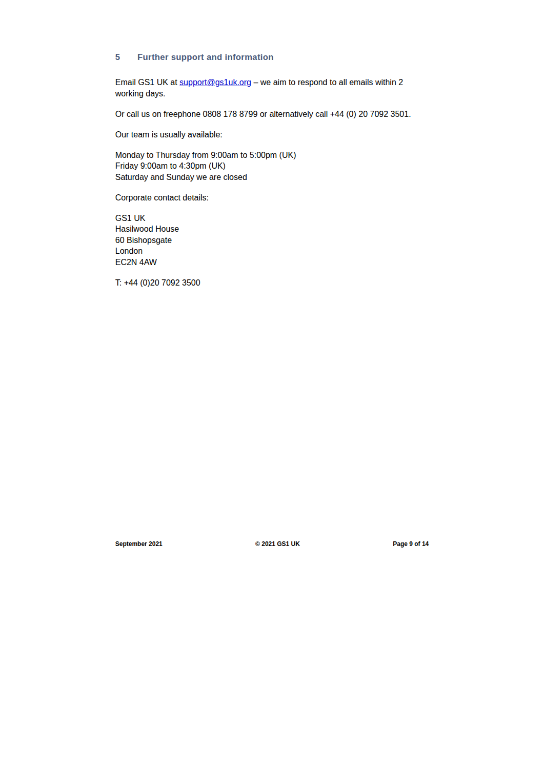5 Further support and information
Email GS1 UK at support@gs1uk.org – we aim to respond to all emails within 2 working days.
Or call us on freephone 0808 178 8799 or alternatively call +44 (0) 20 7092 3501.
Our team is usually available:
Monday to Thursday from 9:00am to 5:00pm (UK)
Friday 9:00am to 4:30pm (UK)
Saturday and Sunday we are closed
Corporate contact details:
GS1 UK
Hasilwood House
60 Bishopsgate
London
EC2N 4AW
T: +44 (0)20 7092 3500
September 2021 © 2021 GS1 UK Page 9 of 14